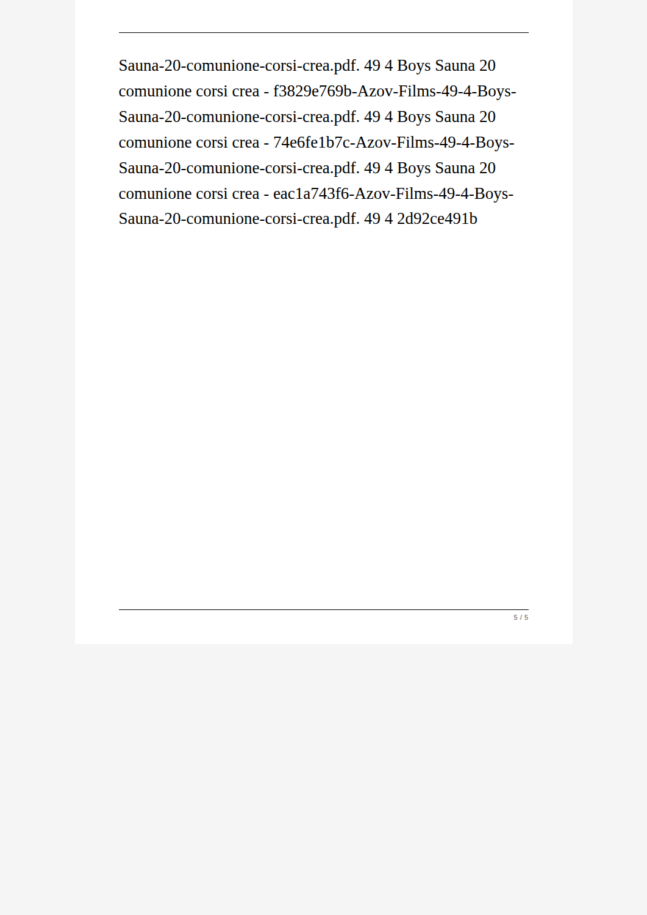Sauna-20-comunione-corsi-crea.pdf. 49 4 Boys Sauna 20 comunione corsi crea - f3829e769b-Azov-Films-49-4-Boys-Sauna-20-comunione-corsi-crea.pdf. 49 4 Boys Sauna 20 comunione corsi crea - 74e6fe1b7c-Azov-Films-49-4-Boys-Sauna-20-comunione-corsi-crea.pdf. 49 4 Boys Sauna 20 comunione corsi crea - eac1a743f6-Azov-Films-49-4-Boys-Sauna-20-comunione-corsi-crea.pdf. 49 4 2d92ce491b
5 / 5